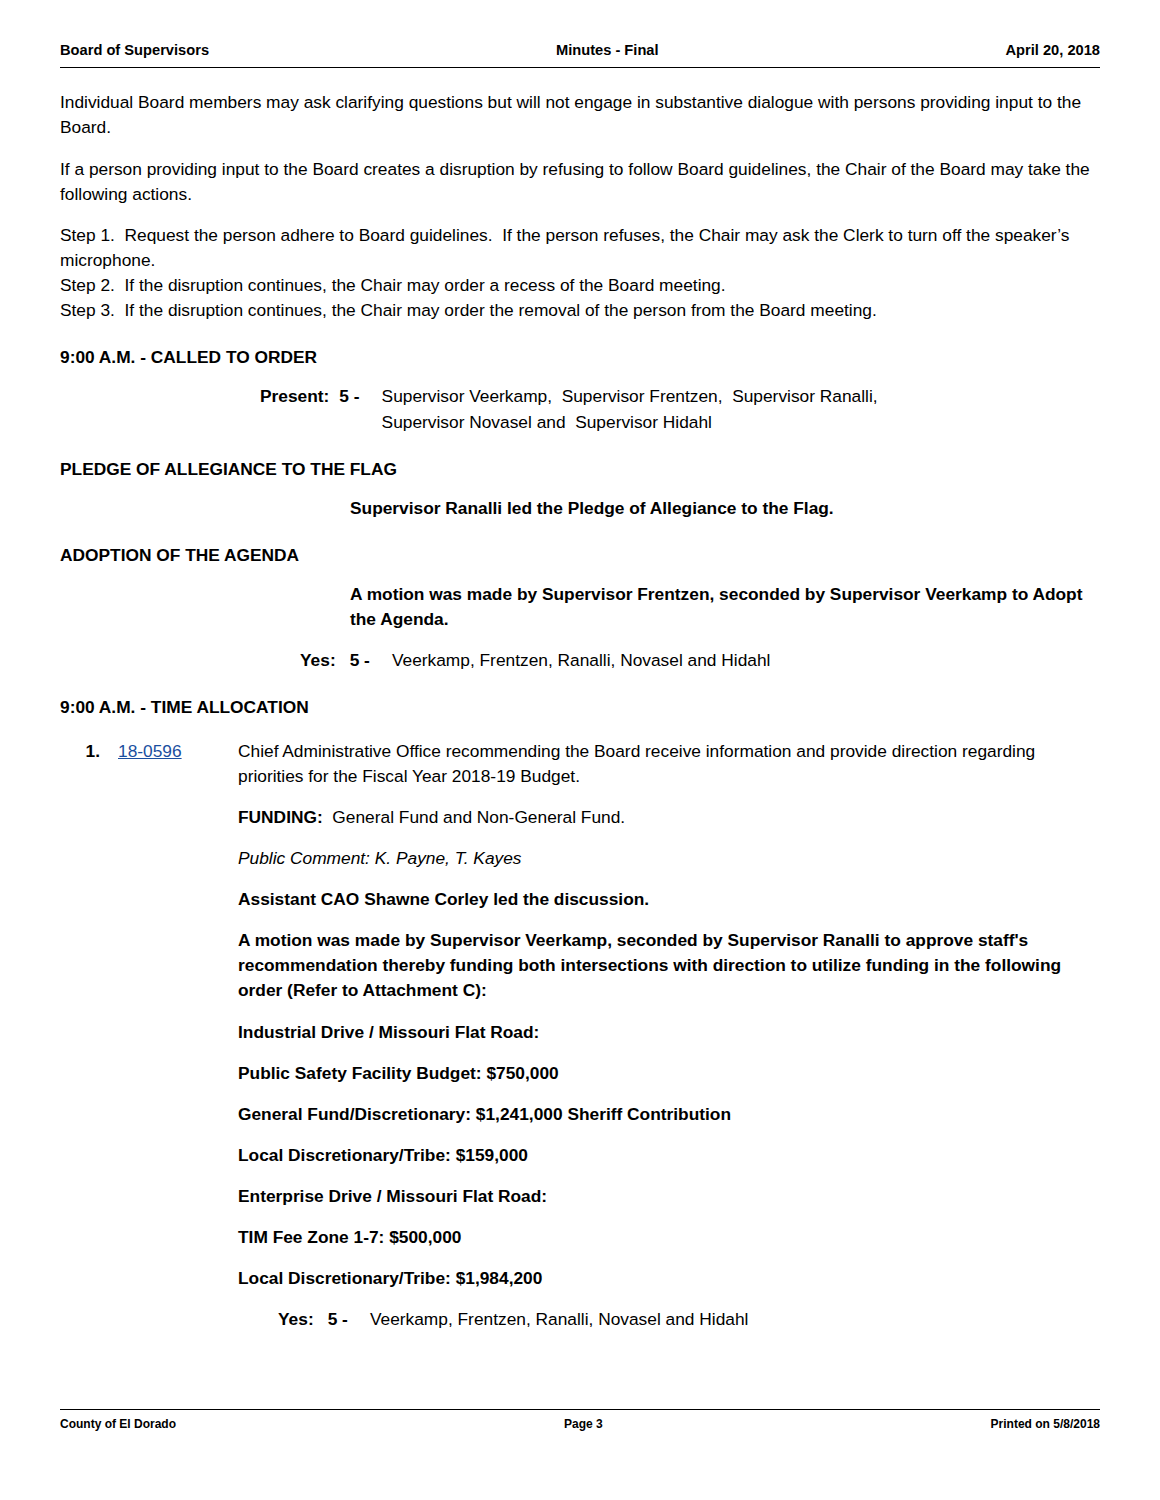Board of Supervisors
Minutes - Final
April 20, 2018
Individual Board members may ask clarifying questions but will not engage in substantive dialogue with persons providing input to the Board.
If a person providing input to the Board creates a disruption by refusing to follow Board guidelines, the Chair of the Board may take the following actions.
Step 1. Request the person adhere to Board guidelines. If the person refuses, the Chair may ask the Clerk to turn off the speaker’s microphone.
Step 2. If the disruption continues, the Chair may order a recess of the Board meeting.
Step 3. If the disruption continues, the Chair may order the removal of the person from the Board meeting.
9:00 A.M. - CALLED TO ORDER
Present:
5 -
Supervisor Veerkamp, Supervisor Frentzen, Supervisor Ranalli, Supervisor Novasel and Supervisor Hidahl
PLEDGE OF ALLEGIANCE TO THE FLAG
Supervisor Ranalli led the Pledge of Allegiance to the Flag.
ADOPTION OF THE AGENDA
A motion was made by Supervisor Frentzen, seconded by Supervisor Veerkamp to Adopt the Agenda.
Yes:
5 -
Veerkamp, Frentzen, Ranalli, Novasel and Hidahl
9:00 A.M. - TIME ALLOCATION
1.
18-0596
Chief Administrative Office recommending the Board receive information and provide direction regarding priorities for the Fiscal Year 2018-19 Budget.
FUNDING: General Fund and Non-General Fund.
Public Comment: K. Payne, T. Kayes
Assistant CAO Shawne Corley led the discussion.
A motion was made by Supervisor Veerkamp, seconded by Supervisor Ranalli to approve staff's recommendation thereby funding both intersections with direction to utilize funding in the following order (Refer to Attachment C):
Industrial Drive / Missouri Flat Road:
Public Safety Facility Budget: $750,000
General Fund/Discretionary: $1,241,000 Sheriff Contribution
Local Discretionary/Tribe: $159,000
Enterprise Drive / Missouri Flat Road:
TIM Fee Zone 1-7: $500,000
Local Discretionary/Tribe: $1,984,200
Yes:
5 -
Veerkamp, Frentzen, Ranalli, Novasel and Hidahl
County of El Dorado
Page 3
Printed on 5/8/2018